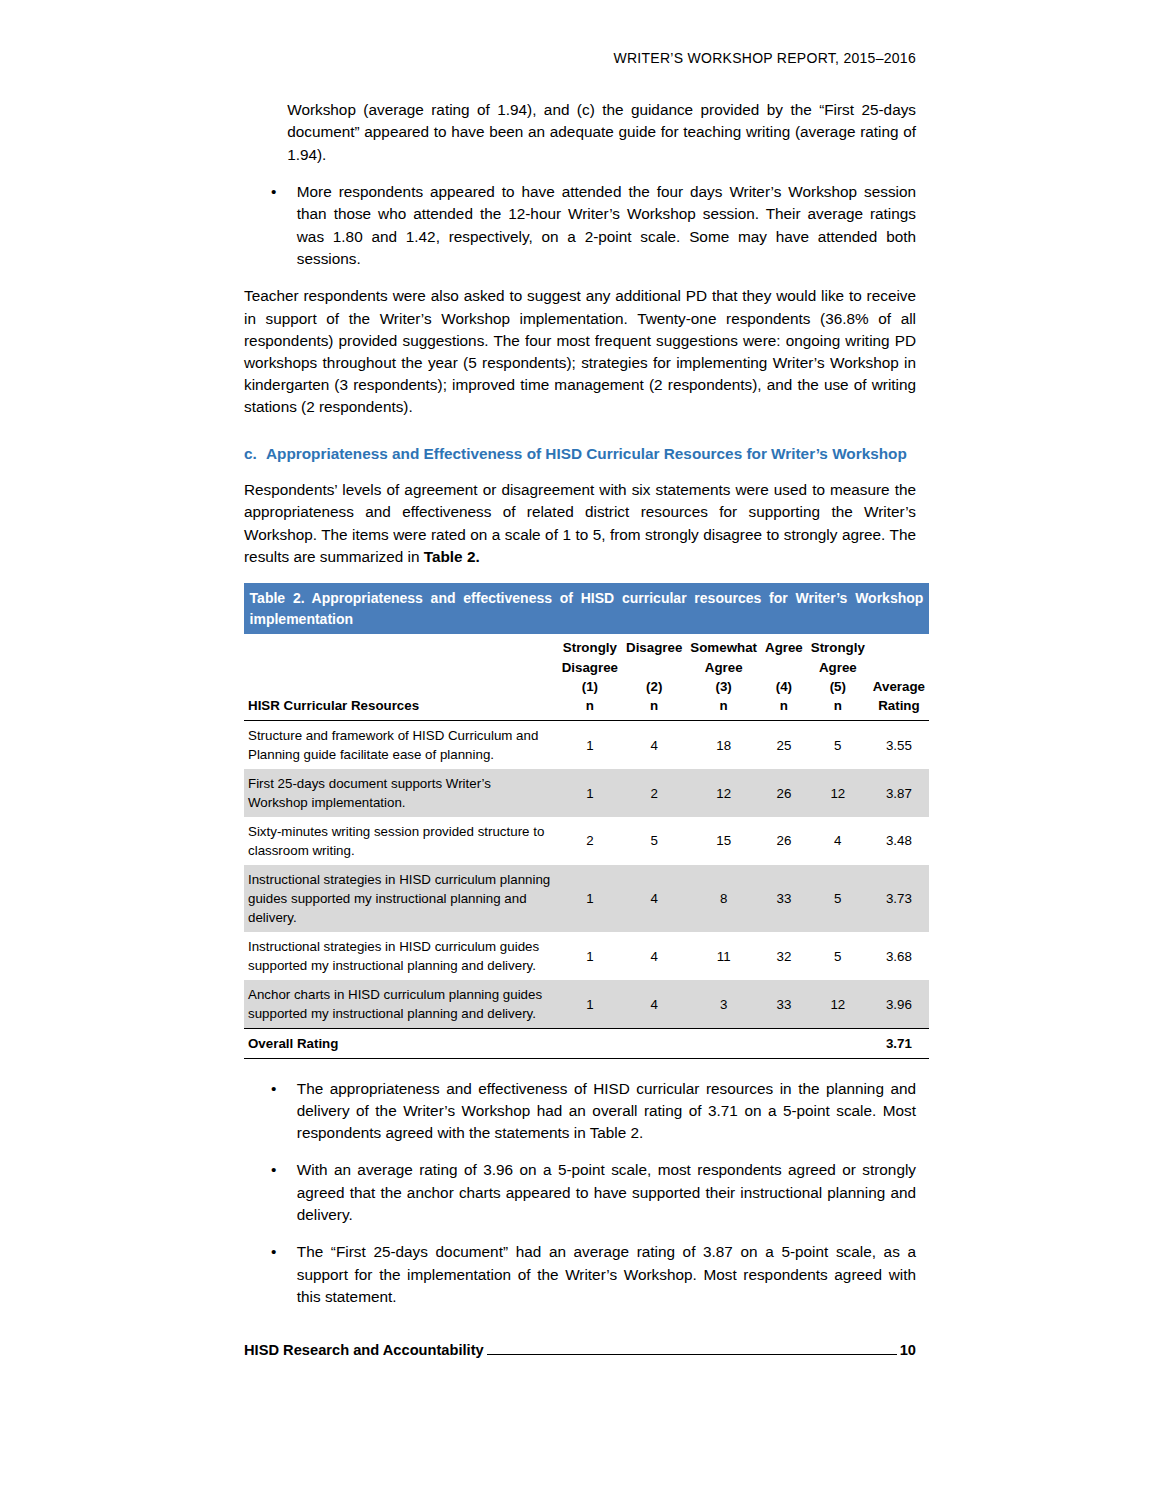WRITER’S WORKSHOP REPORT, 2015–2016
Workshop (average rating of 1.94), and (c) the guidance provided by the “First 25-days document” appeared to have been an adequate guide for teaching writing (average rating of 1.94).
More respondents appeared to have attended the four days Writer’s Workshop session than those who attended the 12-hour Writer’s Workshop session. Their average ratings was 1.80 and 1.42, respectively, on a 2-point scale. Some may have attended both sessions.
Teacher respondents were also asked to suggest any additional PD that they would like to receive in support of the Writer’s Workshop implementation. Twenty-one respondents (36.8% of all respondents) provided suggestions. The four most frequent suggestions were: ongoing writing PD workshops throughout the year (5 respondents); strategies for implementing Writer’s Workshop in kindergarten (3 respondents); improved time management (2 respondents), and the use of writing stations (2 respondents).
c. Appropriateness and Effectiveness of HISD Curricular Resources for Writer’s Workshop
Respondents’ levels of agreement or disagreement with six statements were used to measure the appropriateness and effectiveness of related district resources for supporting the Writer’s Workshop. The items were rated on a scale of 1 to 5, from strongly disagree to strongly agree. The results are summarized in Table 2.
Table 2. Appropriateness and effectiveness of HISD curricular resources for Writer’s Workshop implementation
| HISR Curricular Resources | Strongly Disagree (1) n | Disagree (2) n | Somewhat Agree (3) n | Agree (4) n | Strongly Agree (5) n | Average Rating |
| --- | --- | --- | --- | --- | --- | --- |
| Structure and framework of HISD Curriculum and Planning guide facilitate ease of planning. | 1 | 4 | 18 | 25 | 5 | 3.55 |
| First 25-days document supports Writer’s Workshop implementation. | 1 | 2 | 12 | 26 | 12 | 3.87 |
| Sixty-minutes writing session provided structure to classroom writing. | 2 | 5 | 15 | 26 | 4 | 3.48 |
| Instructional strategies in HISD curriculum planning guides supported my instructional planning and delivery. | 1 | 4 | 8 | 33 | 5 | 3.73 |
| Instructional strategies in HISD curriculum guides supported my instructional planning and delivery. | 1 | 4 | 11 | 32 | 5 | 3.68 |
| Anchor charts in HISD curriculum planning guides supported my instructional planning and delivery. | 1 | 4 | 3 | 33 | 12 | 3.96 |
| Overall Rating | | | | | | 3.71 |
The appropriateness and effectiveness of HISD curricular resources in the planning and delivery of the Writer’s Workshop had an overall rating of 3.71 on a 5-point scale. Most respondents agreed with the statements in Table 2.
With an average rating of 3.96 on a 5-point scale, most respondents agreed or strongly agreed that the anchor charts appeared to have supported their instructional planning and delivery.
The “First 25-days document” had an average rating of 3.87 on a 5-point scale, as a support for the implementation of the Writer’s Workshop. Most respondents agreed with this statement.
HISD Research and Accountability 10